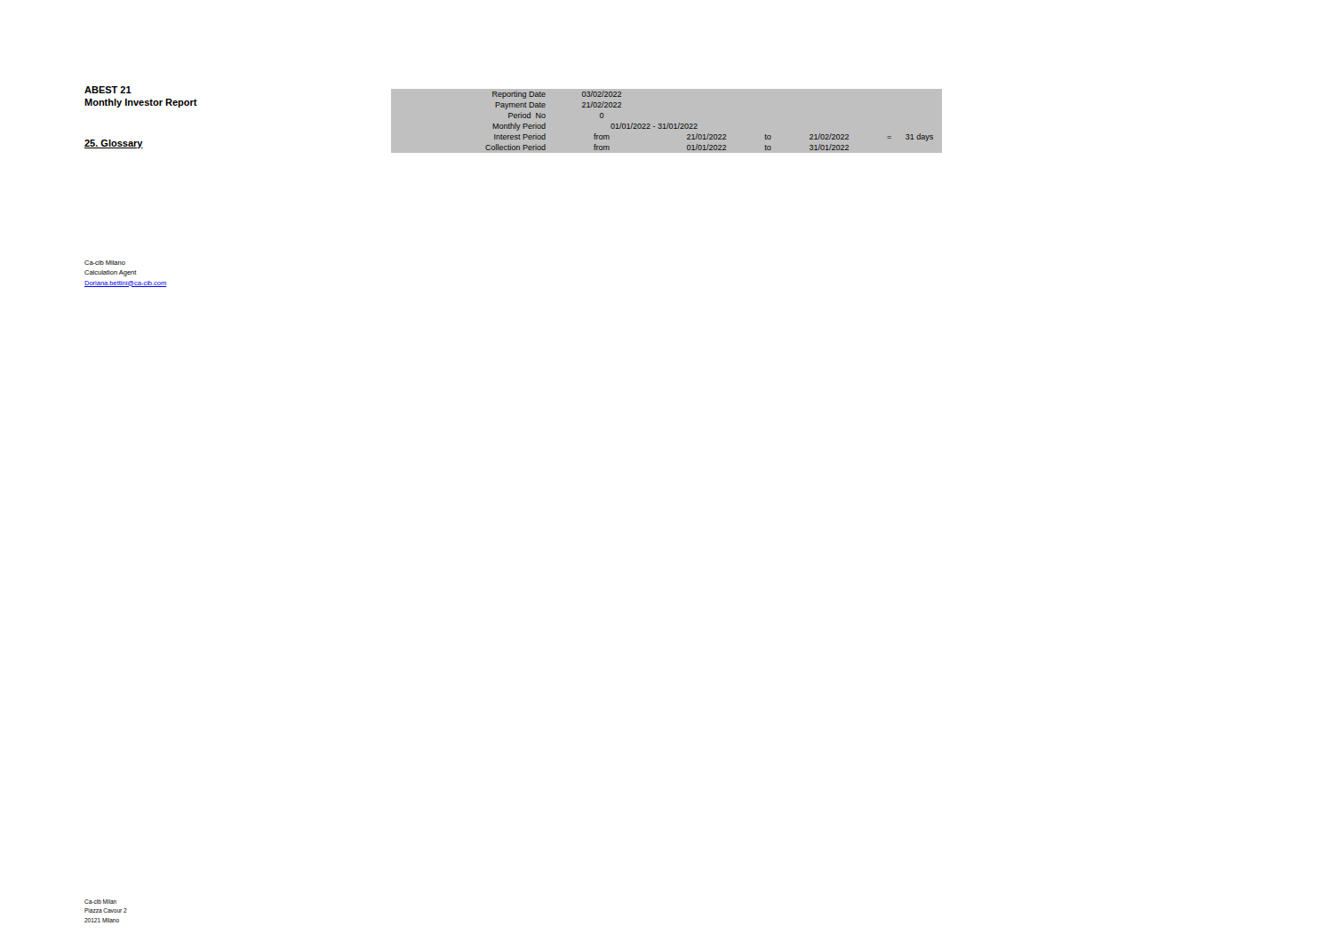ABEST 21
Monthly Investor Report
25. Glossary
| Reporting Date | 03/02/2022 | | | | |
| Payment Date | 21/02/2022 | | | | |
| Period No | 0 | | | | |
| Monthly Period | 01/01/2022 - 31/01/2022 | | | |
| Interest Period | from | 21/01/2022 | to | 21/02/2022 | = | 31 days |
| Collection Period | from | 01/01/2022 | to | 31/01/2022 | | |
Ca-cib Milano
Calculation Agent
Doriana.bettini@ca-cib.com
Ca-cib Milan
Piazza Cavour 2
20121 Milano